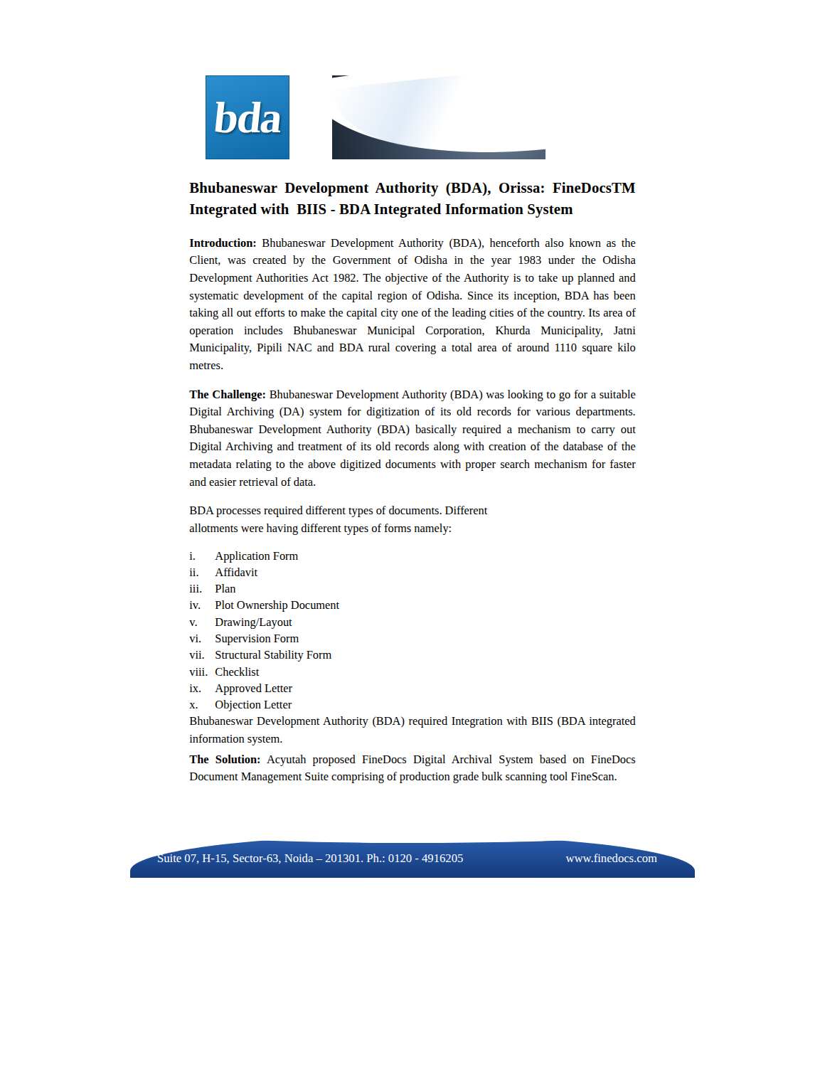bda
Bhubaneswar Development Authority (BDA), Orissa: FineDocsTM Integrated with BIIS - BDA Integrated Information System
Introduction: Bhubaneswar Development Authority (BDA), henceforth also known as the Client, was created by the Government of Odisha in the year 1983 under the Odisha Development Authorities Act 1982. The objective of the Authority is to take up planned and systematic development of the capital region of Odisha. Since its inception, BDA has been taking all out efforts to make the capital city one of the leading cities of the country. Its area of operation includes Bhubaneswar Municipal Corporation, Khurda Municipality, Jatni Municipality, Pipili NAC and BDA rural covering a total area of around 1110 square kilo metres.
The Challenge: Bhubaneswar Development Authority (BDA) was looking to go for a suitable Digital Archiving (DA) system for digitization of its old records for various departments. Bhubaneswar Development Authority (BDA) basically required a mechanism to carry out Digital Archiving and treatment of its old records along with creation of the database of the metadata relating to the above digitized documents with proper search mechanism for faster and easier retrieval of data.
BDA processes required different types of documents. Different
allotments were having different types of forms namely:
i. Application Form
ii. Affidavit
iii. Plan
iv. Plot Ownership Document
v. Drawing/Layout
vi. Supervision Form
vii. Structural Stability Form
viii. Checklist
ix. Approved Letter
x. Objection Letter
Bhubaneswar Development Authority (BDA) required Integration with BIIS (BDA integrated information system.
The Solution: Acyutah proposed FineDocs Digital Archival System based on FineDocs Document Management Suite comprising of production grade bulk scanning tool FineScan.
Suite 07, H-15, Sector-63, Noida – 201301. Ph.: 0120 - 4916205 www.finedocs.com